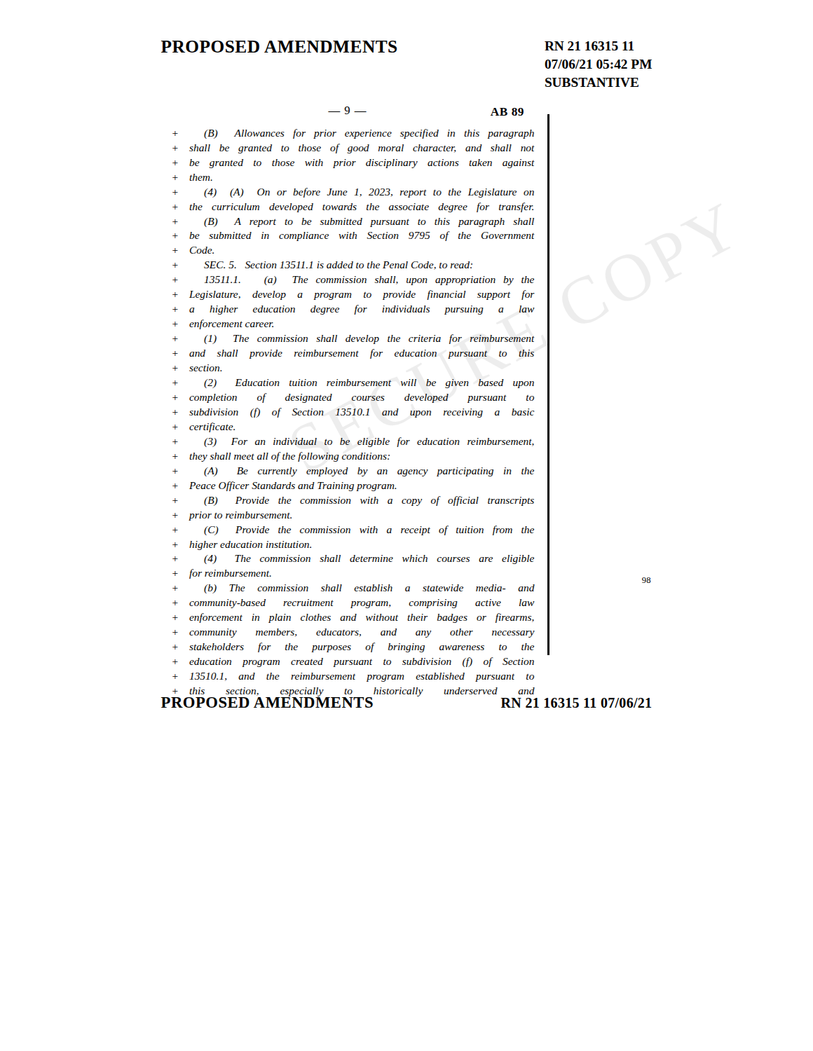PROPOSED AMENDMENTS
RN 21 16315 11
07/06/21 05:42 PM
SUBSTANTIVE
— 9 — AB 89
SECURE COPY
+ (B) Allowances for prior experience specified in this paragraph
+shall be granted to those of good moral character, and shall not
+be granted to those with prior disciplinary actions taken against
+them.
+ (4) (A) On or before June 1, 2023, report to the Legislature on
+the curriculum developed towards the associate degree for transfer.
+ (B) A report to be submitted pursuant to this paragraph shall
+be submitted in compliance with Section 9795 of the Government
+Code.
+ SEC. 5. Section 13511.1 is added to the Penal Code, to read:
+ 13511.1. (a) The commission shall, upon appropriation by the
+Legislature, develop a program to provide financial support for
+a higher education degree for individuals pursuing a law
+enforcement career.
+ (1) The commission shall develop the criteria for reimbursement
+and shall provide reimbursement for education pursuant to this
+section.
+ (2) Education tuition reimbursement will be given based upon
+completion of designated courses developed pursuant to
+subdivision (f) of Section 13510.1 and upon receiving a basic
+certificate.
+ (3) For an individual to be eligible for education reimbursement,
+they shall meet all of the following conditions:
+ (A) Be currently employed by an agency participating in the
+Peace Officer Standards and Training program.
+ (B) Provide the commission with a copy of official transcripts
+prior to reimbursement.
+ (C) Provide the commission with a receipt of tuition from the
+higher education institution.
+ (4) The commission shall determine which courses are eligible
+for reimbursement.
+ (b) The commission shall establish a statewide media- and
+community-based recruitment program, comprising active law
+enforcement in plain clothes and without their badges or firearms,
+community members, educators, and any other necessary
+stakeholders for the purposes of bringing awareness to the
+education program created pursuant to subdivision (f) of Section
+13510.1, and the reimbursement program established pursuant to
+this section, especially to historically underserved and
98
PROPOSED AMENDMENTS
RN 21 16315 11 07/06/21